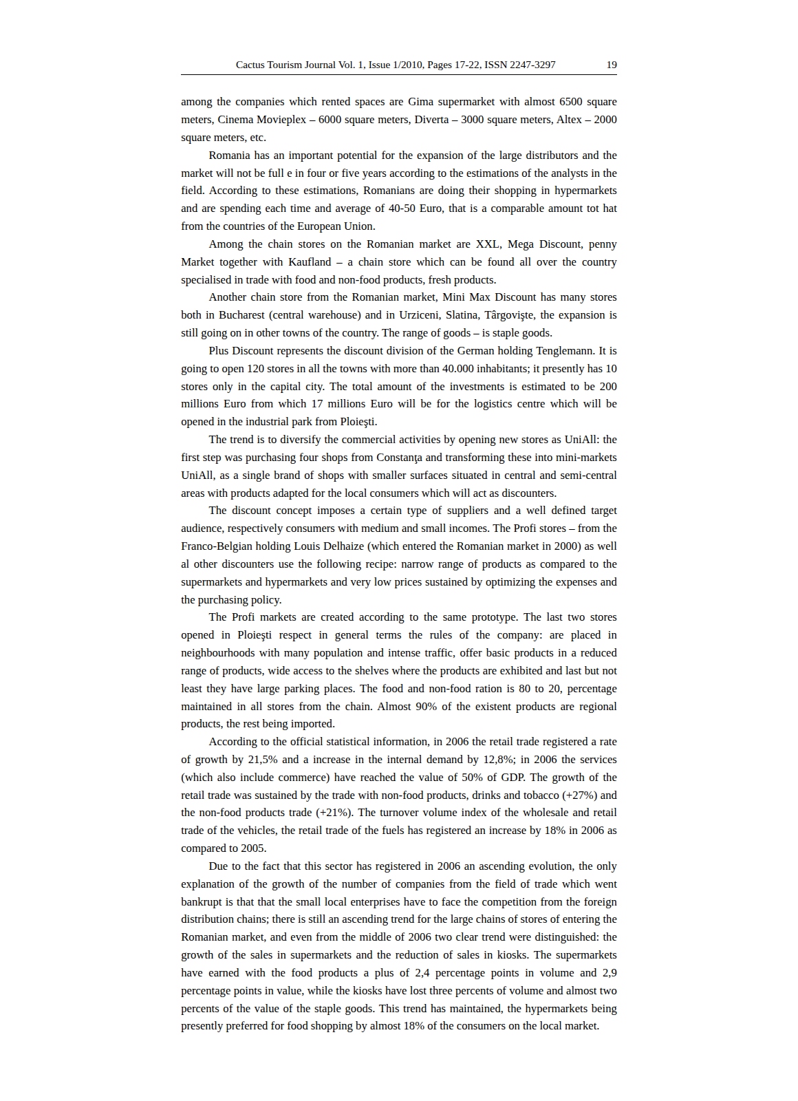Cactus Tourism Journal Vol. 1, Issue 1/2010, Pages 17-22, ISSN 2247-3297
19
among the companies which rented spaces are Gima supermarket with almost 6500 square meters, Cinema Movieplex – 6000 square meters, Diverta – 3000 square meters, Altex – 2000 square meters, etc.
Romania has an important potential for the expansion of the large distributors and the market will not be full e in four or five years according to the estimations of the analysts in the field. According to these estimations, Romanians are doing their shopping in hypermarkets and are spending each time and average of 40-50 Euro, that is a comparable amount tot hat from the countries of the European Union.
Among the chain stores on the Romanian market are XXL, Mega Discount, penny Market together with Kaufland – a chain store which can be found all over the country specialised in trade with food and non-food products, fresh products.
Another chain store from the Romanian market, Mini Max Discount has many stores both in Bucharest (central warehouse) and in Urziceni, Slatina, Târgovişte, the expansion is still going on in other towns of the country. The range of goods – is staple goods.
Plus Discount represents the discount division of the German holding Tenglemann. It is going to open 120 stores in all the towns with more than 40.000 inhabitants; it presently has 10 stores only in the capital city. The total amount of the investments is estimated to be 200 millions Euro from which 17 millions Euro will be for the logistics centre which will be opened in the industrial park from Ploieşti.
The trend is to diversify the commercial activities by opening new stores as UniAll: the first step was purchasing four shops from Constanţa and transforming these into mini-markets UniAll, as a single brand of shops with smaller surfaces situated in central and semi-central areas with products adapted for the local consumers which will act as discounters.
The discount concept imposes a certain type of suppliers and a well defined target audience, respectively consumers with medium and small incomes. The Profi stores – from the Franco-Belgian holding Louis Delhaize (which entered the Romanian market in 2000) as well al other discounters use the following recipe: narrow range of products as compared to the supermarkets and hypermarkets and very low prices sustained by optimizing the expenses and the purchasing policy.
The Profi markets are created according to the same prototype. The last two stores opened in Ploieşti respect in general terms the rules of the company: are placed in neighbourhoods with many population and intense traffic, offer basic products in a reduced range of products, wide access to the shelves where the products are exhibited and last but not least they have large parking places. The food and non-food ration is 80 to 20, percentage maintained in all stores from the chain. Almost 90% of the existent products are regional products, the rest being imported.
According to the official statistical information, in 2006 the retail trade registered a rate of growth by 21,5% and a increase in the internal demand by 12,8%; in 2006 the services (which also include commerce) have reached the value of 50% of GDP. The growth of the retail trade was sustained by the trade with non-food products, drinks and tobacco (+27%) and the non-food products trade (+21%). The turnover volume index of the wholesale and retail trade of the vehicles, the retail trade of the fuels has registered an increase by 18% in 2006 as compared to 2005.
Due to the fact that this sector has registered in 2006 an ascending evolution, the only explanation of the growth of the number of companies from the field of trade which went bankrupt is that that the small local enterprises have to face the competition from the foreign distribution chains; there is still an ascending trend for the large chains of stores of entering the Romanian market, and even from the middle of 2006 two clear trend were distinguished: the growth of the sales in supermarkets and the reduction of sales in kiosks. The supermarkets have earned with the food products a plus of 2,4 percentage points in volume and 2,9 percentage points in value, while the kiosks have lost three percents of volume and almost two percents of the value of the staple goods. This trend has maintained, the hypermarkets being presently preferred for food shopping by almost 18% of the consumers on the local market.